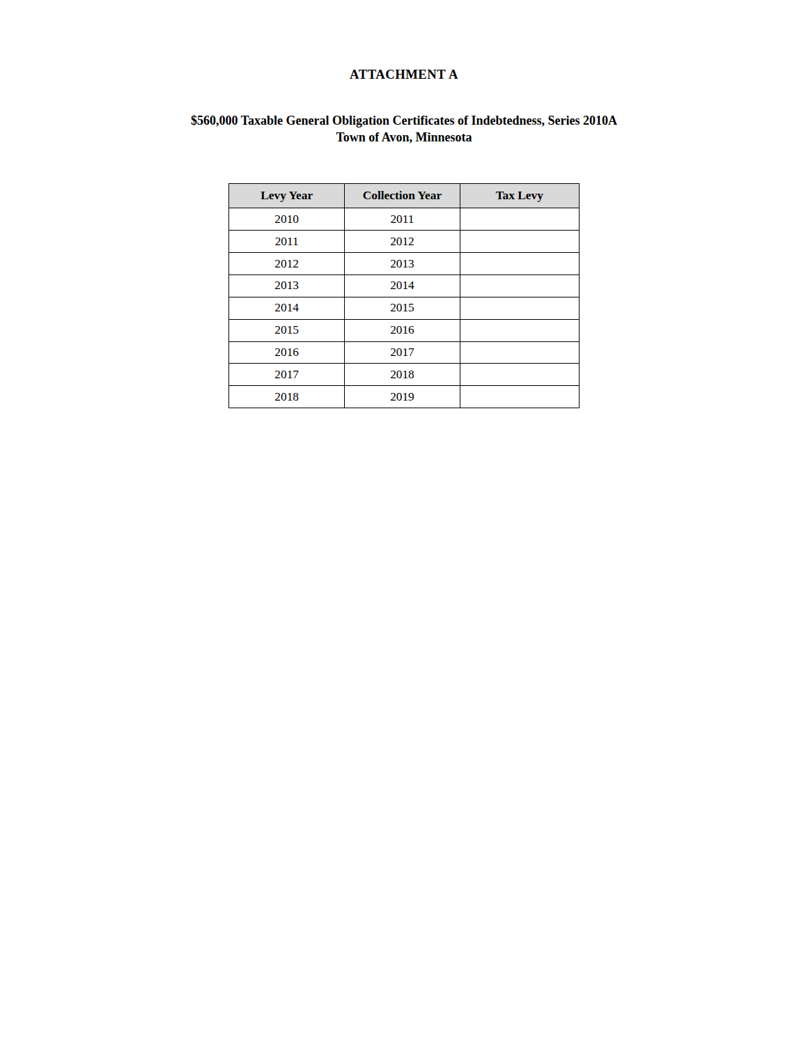ATTACHMENT A
$560,000 Taxable General Obligation Certificates of Indebtedness, Series 2010A
Town of Avon, Minnesota
| Levy Year | Collection Year | Tax Levy |
| --- | --- | --- |
| 2010 | 2011 | |
| 2011 | 2012 | |
| 2012 | 2013 | |
| 2013 | 2014 | |
| 2014 | 2015 | |
| 2015 | 2016 | |
| 2016 | 2017 | |
| 2017 | 2018 | |
| 2018 | 2019 | |